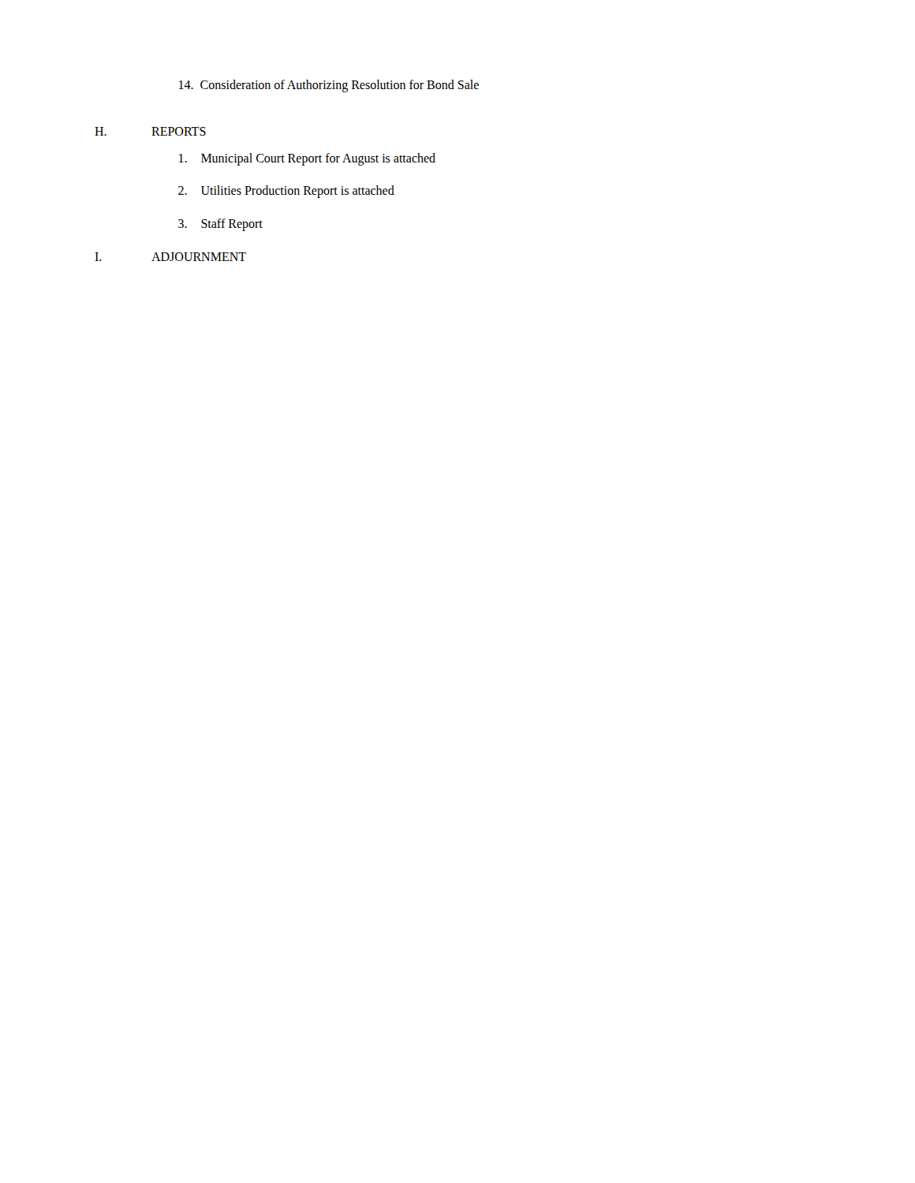14. Consideration of Authorizing Resolution for Bond Sale
H.
REPORTS
1.
Municipal Court Report for August is attached
2.
Utilities Production Report is attached
3.
Staff Report
I.
ADJOURNMENT